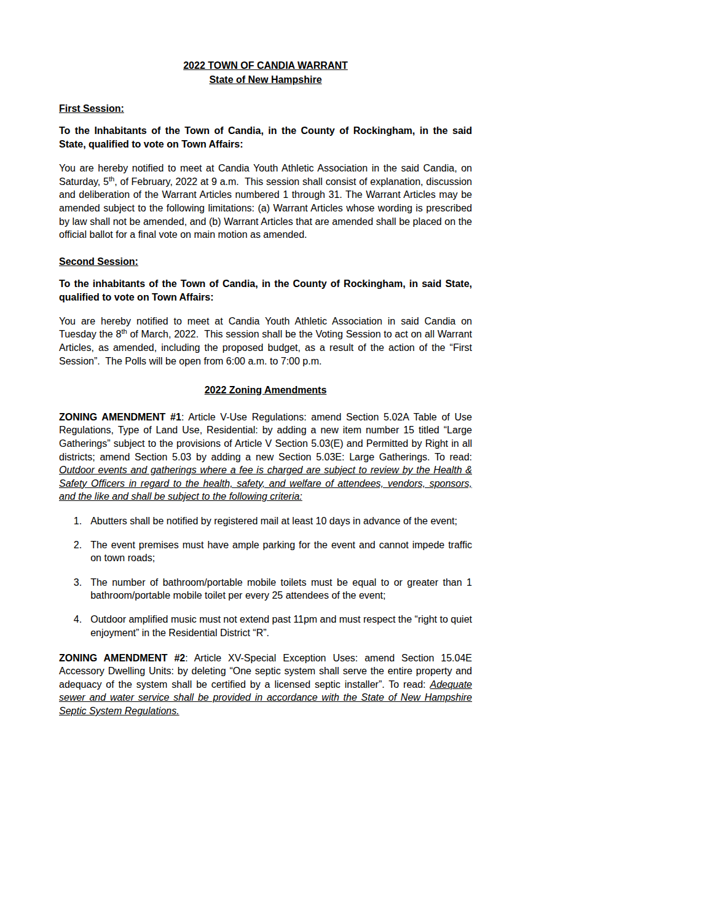2022 TOWN OF CANDIA WARRANT
State of New Hampshire
First Session:
To the Inhabitants of the Town of Candia, in the County of Rockingham, in the said State, qualified to vote on Town Affairs:
You are hereby notified to meet at Candia Youth Athletic Association in the said Candia, on Saturday, 5th, of February, 2022 at 9 a.m. This session shall consist of explanation, discussion and deliberation of the Warrant Articles numbered 1 through 31. The Warrant Articles may be amended subject to the following limitations: (a) Warrant Articles whose wording is prescribed by law shall not be amended, and (b) Warrant Articles that are amended shall be placed on the official ballot for a final vote on main motion as amended.
Second Session:
To the inhabitants of the Town of Candia, in the County of Rockingham, in said State, qualified to vote on Town Affairs:
You are hereby notified to meet at Candia Youth Athletic Association in said Candia on Tuesday the 8th of March, 2022. This session shall be the Voting Session to act on all Warrant Articles, as amended, including the proposed budget, as a result of the action of the “First Session”. The Polls will be open from 6:00 a.m. to 7:00 p.m.
2022 Zoning Amendments
ZONING AMENDMENT #1: Article V-Use Regulations: amend Section 5.02A Table of Use Regulations, Type of Land Use, Residential: by adding a new item number 15 titled “Large Gatherings” subject to the provisions of Article V Section 5.03(E) and Permitted by Right in all districts; amend Section 5.03 by adding a new Section 5.03E: Large Gatherings. To read: Outdoor events and gatherings where a fee is charged are subject to review by the Health & Safety Officers in regard to the health, safety, and welfare of attendees, vendors, sponsors, and the like and shall be subject to the following criteria:
Abutters shall be notified by registered mail at least 10 days in advance of the event;
The event premises must have ample parking for the event and cannot impede traffic on town roads;
The number of bathroom/portable mobile toilets must be equal to or greater than 1 bathroom/portable mobile toilet per every 25 attendees of the event;
Outdoor amplified music must not extend past 11pm and must respect the “right to quiet enjoyment” in the Residential District “R”.
ZONING AMENDMENT #2: Article XV-Special Exception Uses: amend Section 15.04E Accessory Dwelling Units: by deleting “One septic system shall serve the entire property and adequacy of the system shall be certified by a licensed septic installer”. To read: Adequate sewer and water service shall be provided in accordance with the State of New Hampshire Septic System Regulations.